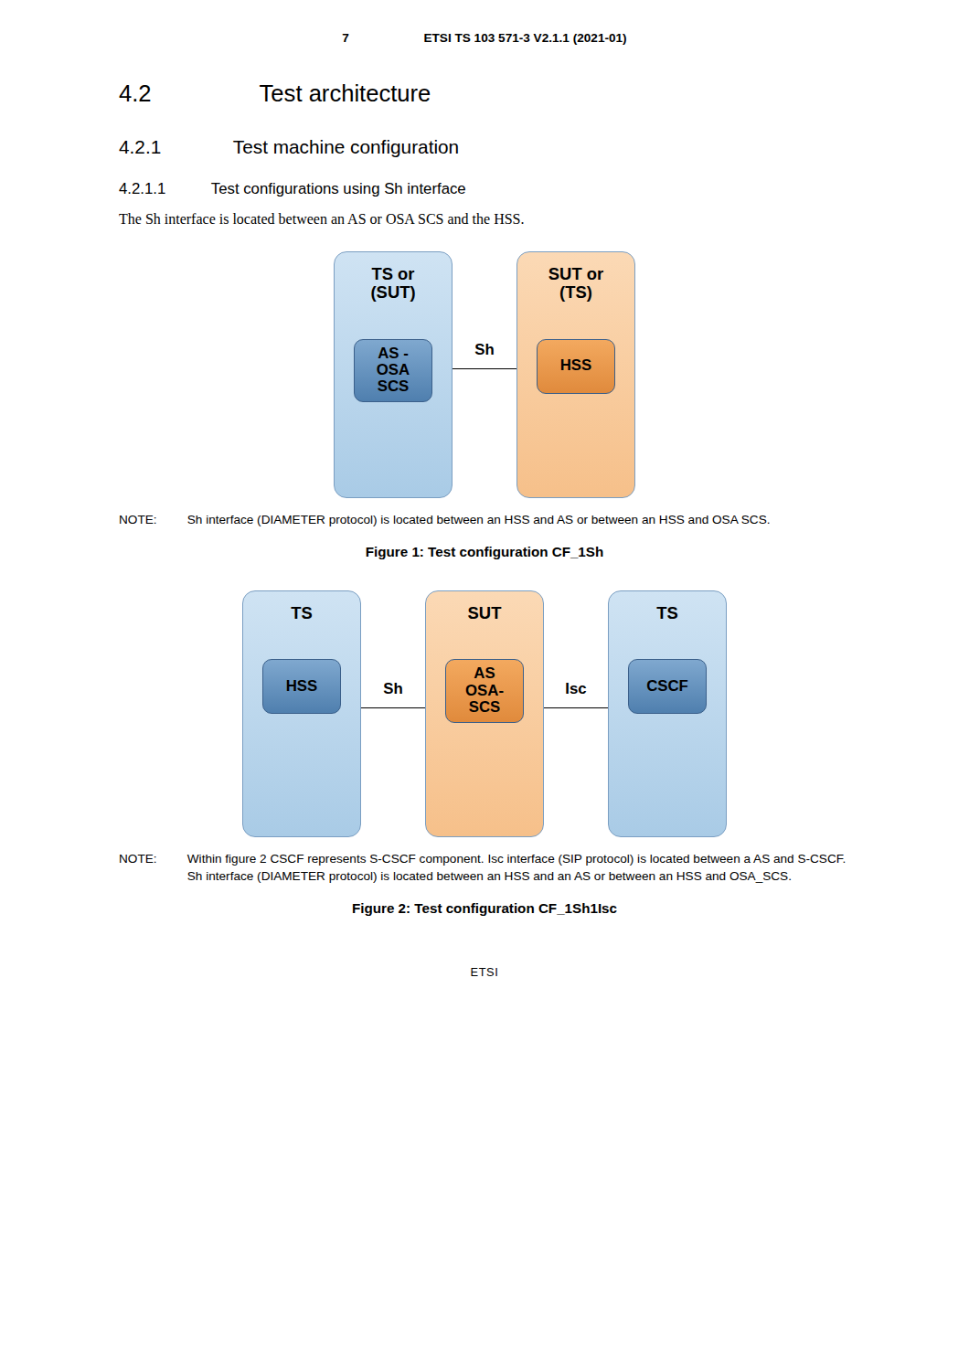7 ETSI TS 103 571-3 V2.1.1 (2021-01)
4.2 Test architecture
4.2.1 Test machine configuration
4.2.1.1 Test configurations using Sh interface
The Sh interface is located between an AS or OSA SCS and the HSS.
TS or
(SUT)
AS -
OSA
SCS
Sh
SUT or
(TS)
HSS
NOTE: Sh interface (DIAMETER protocol) is located between an HSS and AS or between an HSS and OSA SCS.
Figure 1: Test configuration CF_1Sh
TS
HSS
Sh
SUT
AS
OSA-
SCS
Isc
TS
CSCF
NOTE: Within figure 2 CSCF represents S-CSCF component. Isc interface (SIP protocol) is located between a AS and S-CSCF. Sh interface (DIAMETER protocol) is located between an HSS and an AS or between an HSS and OSA_SCS.
Figure 2: Test configuration CF_1Sh1Isc
ETSI